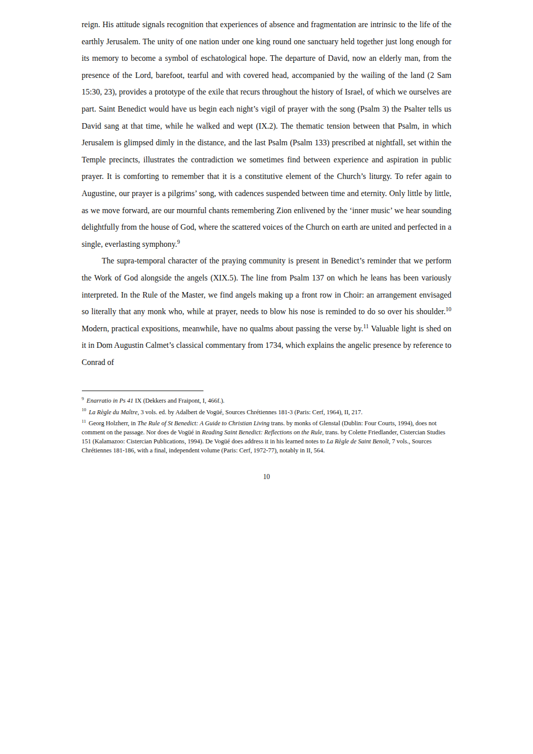reign. His attitude signals recognition that experiences of absence and fragmentation are intrinsic to the life of the earthly Jerusalem. The unity of one nation under one king round one sanctuary held together just long enough for its memory to become a symbol of eschatological hope. The departure of David, now an elderly man, from the presence of the Lord, barefoot, tearful and with covered head, accompanied by the wailing of the land (2 Sam 15:30, 23), provides a prototype of the exile that recurs throughout the history of Israel, of which we ourselves are part. Saint Benedict would have us begin each night’s vigil of prayer with the song (Psalm 3) the Psalter tells us David sang at that time, while he walked and wept (IX.2). The thematic tension between that Psalm, in which Jerusalem is glimpsed dimly in the distance, and the last Psalm (Psalm 133) prescribed at nightfall, set within the Temple precincts, illustrates the contradiction we sometimes find between experience and aspiration in public prayer. It is comforting to remember that it is a constitutive element of the Church’s liturgy. To refer again to Augustine, our prayer is a pilgrims’ song, with cadences suspended between time and eternity. Only little by little, as we move forward, are our mournful chants remembering Zion enlivened by the ‘inner music’ we hear sounding delightfully from the house of God, where the scattered voices of the Church on earth are united and perfected in a single, everlasting symphony.9
The supra-temporal character of the praying community is present in Benedict’s reminder that we perform the Work of God alongside the angels (XIX.5). The line from Psalm 137 on which he leans has been variously interpreted. In the Rule of the Master, we find angels making up a front row in Choir: an arrangement envisaged so literally that any monk who, while at prayer, needs to blow his nose is reminded to do so over his shoulder.10 Modern, practical expositions, meanwhile, have no qualms about passing the verse by.11 Valuable light is shed on it in Dom Augustin Calmet’s classical commentary from 1734, which explains the angelic presence by reference to Conrad of
9 Enarratio in Ps 41 IX (Dekkers and Fraipont, I, 466f.).
10 La Règle du Maître, 3 vols. ed. by Adalbert de Vogüé, Sources Chrétiennes 181-3 (Paris: Cerf, 1964), II, 217.
11 Georg Holzherr, in The Rule of St Benedict: A Guide to Christian Living trans. by monks of Glenstal (Dublin: Four Courts, 1994), does not comment on the passage. Nor does de Vogüé in Reading Saint Benedict: Reflections on the Rule, trans. by Colette Friedlander, Cistercian Studies 151 (Kalamazoo: Cistercian Publications, 1994). De Vogüé does address it in his learned notes to La Règle de Saint Benoît, 7 vols., Sources Chrétiennes 181-186, with a final, independent volume (Paris: Cerf, 1972-77), notably in II, 564.
10